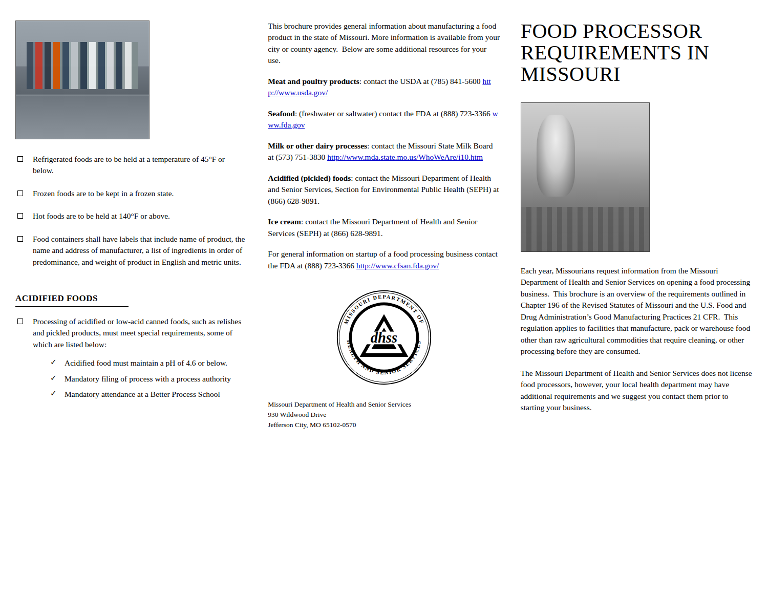Refrigerated foods are to be held at a temperature of 45°F or below.
Frozen foods are to be kept in a frozen state.
Hot foods are to be held at 140°F or above.
Food containers shall have labels that include name of product, the name and address of manufacturer, a list of ingredients in order of predominance, and weight of product in English and metric units.
ACIDIFIED FOODS
Processing of acidified or low-acid canned foods, such as relishes and pickled products, must meet special requirements, some of which are listed below:
Acidified food must maintain a pH of 4.6 or below.
Mandatory filing of process with a process authority
Mandatory attendance at a Better Process School
This brochure provides general information about manufacturing a food product in the state of Missouri. More information is available from your city or county agency. Below are some additional resources for your use.
Meat and poultry products: contact the USDA at (785) 841-5600 http://www.usda.gov/
Seafood: (freshwater or saltwater) contact the FDA at (888) 723-3366 www.fda.gov
Milk or other dairy processes: contact the Missouri State Milk Board at (573) 751-3830 http://www.mda.state.mo.us/WhoWeAre/i10.htm
Acidified (pickled) foods: contact the Missouri Department of Health and Senior Services, Section for Environmental Public Health (SEPH) at (866) 628-9891.
Ice cream: contact the Missouri Department of Health and Senior Services (SEPH) at (866) 628-9891.
For general information on startup of a food processing business contact the FDA at (888) 723-3366 http://www.cfsan.fda.gov/
MISSOURI DEPARTMENT OF HEALTH AND SENIOR SERVICES dhss
Missouri Department of Health and Senior Services
930 Wildwood Drive
Jefferson City, MO 65102-0570
FOOD PROCESSOR REQUIREMENTS IN MISSOURI
Each year, Missourians request information from the Missouri Department of Health and Senior Services on opening a food processing business. This brochure is an overview of the requirements outlined in Chapter 196 of the Revised Statutes of Missouri and the U.S. Food and Drug Administration’s Good Manufacturing Practices 21 CFR. This regulation applies to facilities that manufacture, pack or warehouse food other than raw agricultural commodities that require cleaning, or other processing before they are consumed.
The Missouri Department of Health and Senior Services does not license food processors, however, your local health department may have additional requirements and we suggest you contact them prior to starting your business.